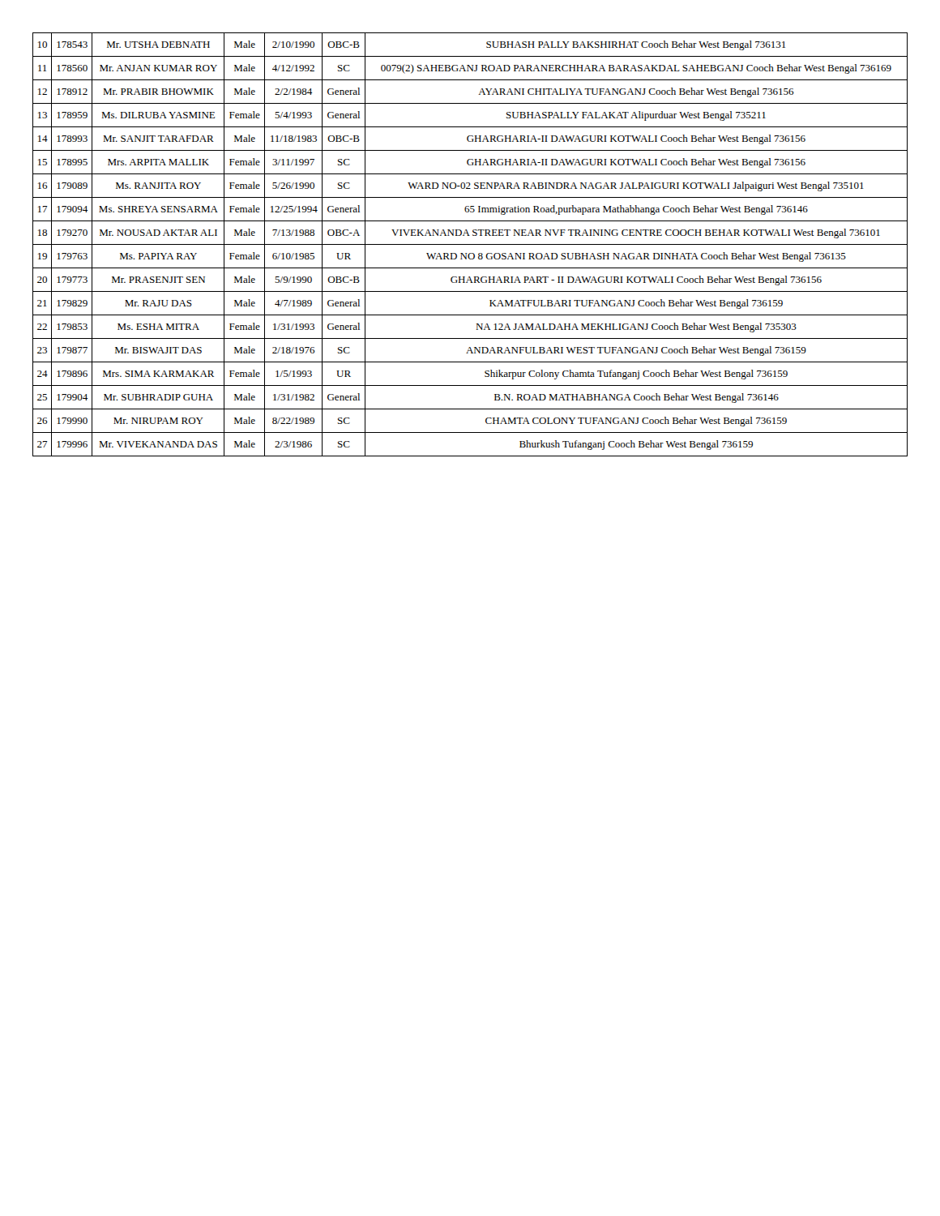| 10 | 178543 | Mr. UTSHA DEBNATH | Male | 2/10/1990 | OBC-B | SUBHASH PALLY BAKSHIRHAT Cooch Behar West Bengal 736131 |
| 11 | 178560 | Mr. ANJAN KUMAR ROY | Male | 4/12/1992 | SC | 0079(2) SAHEBGANJ ROAD PARANERCHHARA BARASAKDAL SAHEBGANJ Cooch Behar West Bengal 736169 |
| 12 | 178912 | Mr. PRABIR BHOWMIK | Male | 2/2/1984 | General | AYARANI CHITALIYA TUFANGANJ Cooch Behar West Bengal 736156 |
| 13 | 178959 | Ms. DILRUBA YASMINE | Female | 5/4/1993 | General | SUBHASPALLY FALAKAT Alipurduar West Bengal 735211 |
| 14 | 178993 | Mr. SANJIT TARAFDAR | Male | 11/18/1983 | OBC-B | GHARGHARIA-II DAWAGURI KOTWALI Cooch Behar West Bengal 736156 |
| 15 | 178995 | Mrs. ARPITA MALLIK | Female | 3/11/1997 | SC | GHARGHARIA-II DAWAGURI KOTWALI Cooch Behar West Bengal 736156 |
| 16 | 179089 | Ms. RANJITA ROY | Female | 5/26/1990 | SC | WARD NO-02 SENPARA RABINDRA NAGAR JALPAIGURI KOTWALI Jalpaiguri West Bengal 735101 |
| 17 | 179094 | Ms. SHREYA SENSARMA | Female | 12/25/1994 | General | 65 Immigration Road,purbapara Mathabhanga Cooch Behar West Bengal 736146 |
| 18 | 179270 | Mr. NOUSAD AKTAR ALI | Male | 7/13/1988 | OBC-A | VIVEKANANDA STREET NEAR NVF TRAINING CENTRE COOCH BEHAR KOTWALI West Bengal 736101 |
| 19 | 179763 | Ms. PAPIYA RAY | Female | 6/10/1985 | UR | WARD NO 8 GOSANI ROAD SUBHASH NAGAR DINHATA Cooch Behar West Bengal 736135 |
| 20 | 179773 | Mr. PRASENJIT SEN | Male | 5/9/1990 | OBC-B | GHARGHARIA PART - II DAWAGURI KOTWALI Cooch Behar West Bengal 736156 |
| 21 | 179829 | Mr. RAJU DAS | Male | 4/7/1989 | General | KAMATFULBARI TUFANGANJ Cooch Behar West Bengal 736159 |
| 22 | 179853 | Ms. ESHA MITRA | Female | 1/31/1993 | General | NA 12A JAMALDAHA MEKHLIGANJ Cooch Behar West Bengal 735303 |
| 23 | 179877 | Mr. BISWAJIT DAS | Male | 2/18/1976 | SC | ANDARANFULBARI WEST TUFANGANJ Cooch Behar West Bengal 736159 |
| 24 | 179896 | Mrs. SIMA KARMAKAR | Female | 1/5/1993 | UR | Shikarpur Colony Chamta Tufanganj Cooch Behar West Bengal 736159 |
| 25 | 179904 | Mr. SUBHRADIP GUHA | Male | 1/31/1982 | General | B.N. ROAD MATHABHANGA Cooch Behar West Bengal 736146 |
| 26 | 179990 | Mr. NIRUPAM ROY | Male | 8/22/1989 | SC | CHAMTA COLONY TUFANGANJ Cooch Behar West Bengal 736159 |
| 27 | 179996 | Mr. VIVEKANANDA DAS | Male | 2/3/1986 | SC | Bhurkush Tufanganj Cooch Behar West Bengal 736159 |